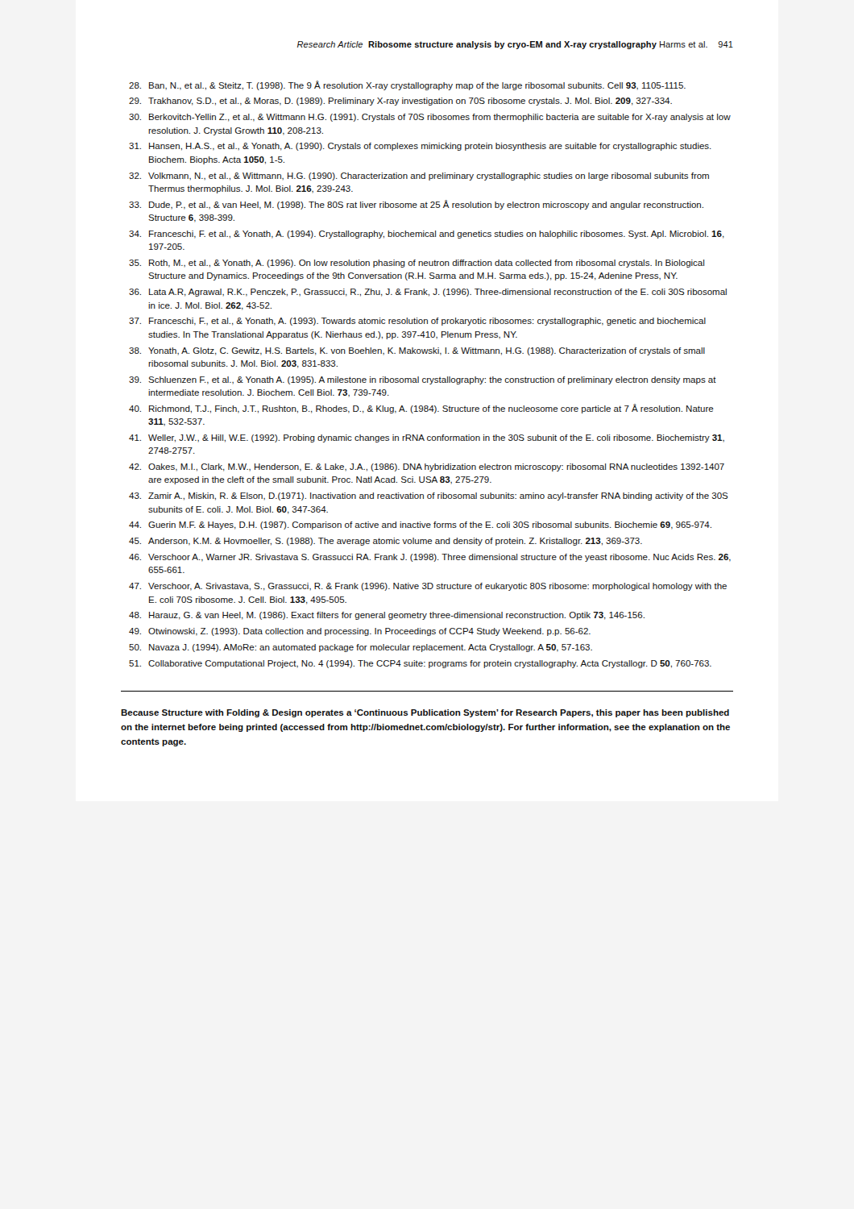Research Article Ribosome structure analysis by cryo-EM and X-ray crystallography Harms et al. 941
Ban, N., et al., & Steitz, T. (1998). The 9 Å resolution X-ray crystallography map of the large ribosomal subunits. Cell 93, 1105-1115.
Trakhanov, S.D., et al., & Moras, D. (1989). Preliminary X-ray investigation on 70S ribosome crystals. J. Mol. Biol. 209, 327-334.
Berkovitch-Yellin Z., et al., & Wittmann H.G. (1991). Crystals of 70S ribosomes from thermophilic bacteria are suitable for X-ray analysis at low resolution. J. Crystal Growth 110, 208-213.
Hansen, H.A.S., et al., & Yonath, A. (1990). Crystals of complexes mimicking protein biosynthesis are suitable for crystallographic studies. Biochem. Biophs. Acta 1050, 1-5.
Volkmann, N., et al., & Wittmann, H.G. (1990). Characterization and preliminary crystallographic studies on large ribosomal subunits from Thermus thermophilus. J. Mol. Biol. 216, 239-243.
Dude, P., et al., & van Heel, M. (1998). The 80S rat liver ribosome at 25 Å resolution by electron microscopy and angular reconstruction. Structure 6, 398-399.
Franceschi, F. et al., & Yonath, A. (1994). Crystallography, biochemical and genetics studies on halophilic ribosomes. Syst. Apl. Microbiol. 16, 197-205.
Roth, M., et al., & Yonath, A. (1996). On low resolution phasing of neutron diffraction data collected from ribosomal crystals. In Biological Structure and Dynamics. Proceedings of the 9th Conversation (R.H. Sarma and M.H. Sarma eds.), pp. 15-24, Adenine Press, NY.
Lata A.R, Agrawal, R.K., Penczek, P., Grassucci, R., Zhu, J. & Frank, J. (1996). Three-dimensional reconstruction of the E. coli 30S ribosomal in ice. J. Mol. Biol. 262, 43-52.
Franceschi, F., et al., & Yonath, A. (1993). Towards atomic resolution of prokaryotic ribosomes: crystallographic, genetic and biochemical studies. In The Translational Apparatus (K. Nierhaus ed.), pp. 397-410, Plenum Press, NY.
Yonath, A. Glotz, C. Gewitz, H.S. Bartels, K. von Boehlen, K. Makowski, I. & Wittmann, H.G. (1988). Characterization of crystals of small ribosomal subunits. J. Mol. Biol. 203, 831-833.
Schluenzen F., et al., & Yonath A. (1995). A milestone in ribosomal crystallography: the construction of preliminary electron density maps at intermediate resolution. J. Biochem. Cell Biol. 73, 739-749.
Richmond, T.J., Finch, J.T., Rushton, B., Rhodes, D., & Klug, A. (1984). Structure of the nucleosome core particle at 7 Å resolution. Nature 311, 532-537.
Weller, J.W., & Hill, W.E. (1992). Probing dynamic changes in rRNA conformation in the 30S subunit of the E. coli ribosome. Biochemistry 31, 2748-2757.
Oakes, M.I., Clark, M.W., Henderson, E. & Lake, J.A., (1986). DNA hybridization electron microscopy: ribosomal RNA nucleotides 1392-1407 are exposed in the cleft of the small subunit. Proc. Natl Acad. Sci. USA 83, 275-279.
Zamir A., Miskin, R. & Elson, D.(1971). Inactivation and reactivation of ribosomal subunits: amino acyl-transfer RNA binding activity of the 30S subunits of E. coli. J. Mol. Biol. 60, 347-364.
Guerin M.F. & Hayes, D.H. (1987). Comparison of active and inactive forms of the E. coli 30S ribosomal subunits. Biochemie 69, 965-974.
Anderson, K.M. & Hovmoeller, S. (1988). The average atomic volume and density of protein. Z. Kristallogr. 213, 369-373.
Verschoor A., Warner JR. Srivastava S. Grassucci RA. Frank J. (1998). Three dimensional structure of the yeast ribosome. Nuc Acids Res. 26, 655-661.
Verschoor, A. Srivastava, S., Grassucci, R. & Frank (1996). Native 3D structure of eukaryotic 80S ribosome: morphological homology with the E. coli 70S ribosome. J. Cell. Biol. 133, 495-505.
Harauz, G. & van Heel, M. (1986). Exact filters for general geometry three-dimensional reconstruction. Optik 73, 146-156.
Otwinowski, Z. (1993). Data collection and processing. In Proceedings of CCP4 Study Weekend. p.p. 56-62.
Navaza J. (1994). AMoRe: an automated package for molecular replacement. Acta Crystallogr. A 50, 57-163.
Collaborative Computational Project, No. 4 (1994). The CCP4 suite: programs for protein crystallography. Acta Crystallogr. D 50, 760-763.
Because Structure with Folding & Design operates a ‘Continuous Publication System’ for Research Papers, this paper has been published on the internet before being printed (accessed from http://biomednet.com/cbiology/str). For further information, see the explanation on the contents page.